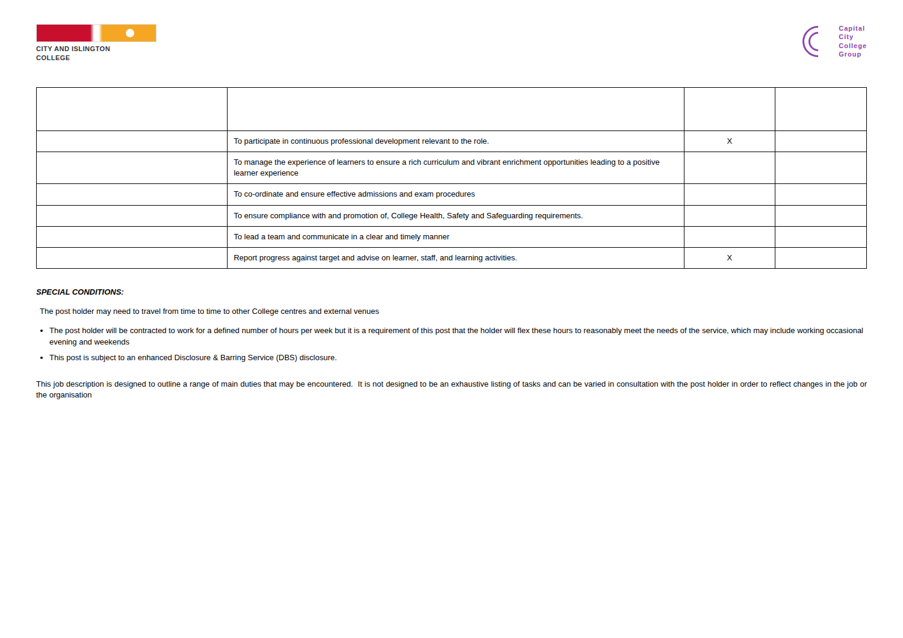CITY AND ISLINGTON COLLEGE
Capital
City
College
Group
| | To participate in continuous professional development relevant to the role. | X | |
| | To manage the experience of learners to ensure a rich curriculum and vibrant enrichment opportunities leading to a positive learner experience | | |
| | To co-ordinate and ensure effective admissions and exam procedures | | |
| | To ensure compliance with and promotion of, College Health, Safety and Safeguarding requirements. | | |
| | To lead a team and communicate in a clear and timely manner | | |
| | Report progress against target and advise on learner, staff, and learning activities. | X | |
SPECIAL CONDITIONS:
The post holder may need to travel from time to time to other College centres and external venues
The post holder will be contracted to work for a defined number of hours per week but it is a requirement of this post that the holder will flex these hours to reasonably meet the needs of the service, which may include working occasional evening and weekends
This post is subject to an enhanced Disclosure & Barring Service (DBS) disclosure.
This job description is designed to outline a range of main duties that may be encountered. It is not designed to be an exhaustive listing of tasks and can be varied in consultation with the post holder in order to reflect changes in the job or the organisation